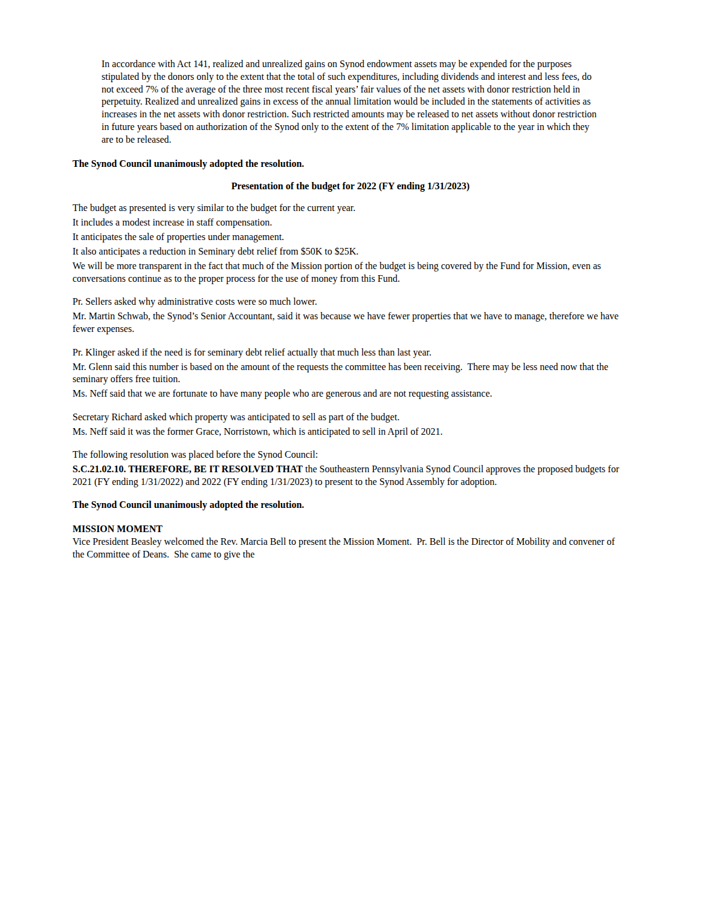In accordance with Act 141, realized and unrealized gains on Synod endowment assets may be expended for the purposes stipulated by the donors only to the extent that the total of such expenditures, including dividends and interest and less fees, do not exceed 7% of the average of the three most recent fiscal years’ fair values of the net assets with donor restriction held in perpetuity. Realized and unrealized gains in excess of the annual limitation would be included in the statements of activities as increases in the net assets with donor restriction. Such restricted amounts may be released to net assets without donor restriction in future years based on authorization of the Synod only to the extent of the 7% limitation applicable to the year in which they are to be released.
The Synod Council unanimously adopted the resolution.
Presentation of the budget for 2022 (FY ending 1/31/2023)
The budget as presented is very similar to the budget for the current year.
It includes a modest increase in staff compensation.
It anticipates the sale of properties under management.
It also anticipates a reduction in Seminary debt relief from $50K to $25K.
We will be more transparent in the fact that much of the Mission portion of the budget is being covered by the Fund for Mission, even as conversations continue as to the proper process for the use of money from this Fund.
Pr. Sellers asked why administrative costs were so much lower.
Mr. Martin Schwab, the Synod’s Senior Accountant, said it was because we have fewer properties that we have to manage, therefore we have fewer expenses.
Pr. Klinger asked if the need is for seminary debt relief actually that much less than last year.
Mr. Glenn said this number is based on the amount of the requests the committee has been receiving. There may be less need now that the seminary offers free tuition.
Ms. Neff said that we are fortunate to have many people who are generous and are not requesting assistance.
Secretary Richard asked which property was anticipated to sell as part of the budget.
Ms. Neff said it was the former Grace, Norristown, which is anticipated to sell in April of 2021.
The following resolution was placed before the Synod Council:
S.C.21.02.10. THEREFORE, BE IT RESOLVED THAT the Southeastern Pennsylvania Synod Council approves the proposed budgets for 2021 (FY ending 1/31/2022) and 2022 (FY ending 1/31/2023) to present to the Synod Assembly for adoption.
The Synod Council unanimously adopted the resolution.
MISSION MOMENT
Vice President Beasley welcomed the Rev. Marcia Bell to present the Mission Moment. Pr. Bell is the Director of Mobility and convener of the Committee of Deans. She came to give the